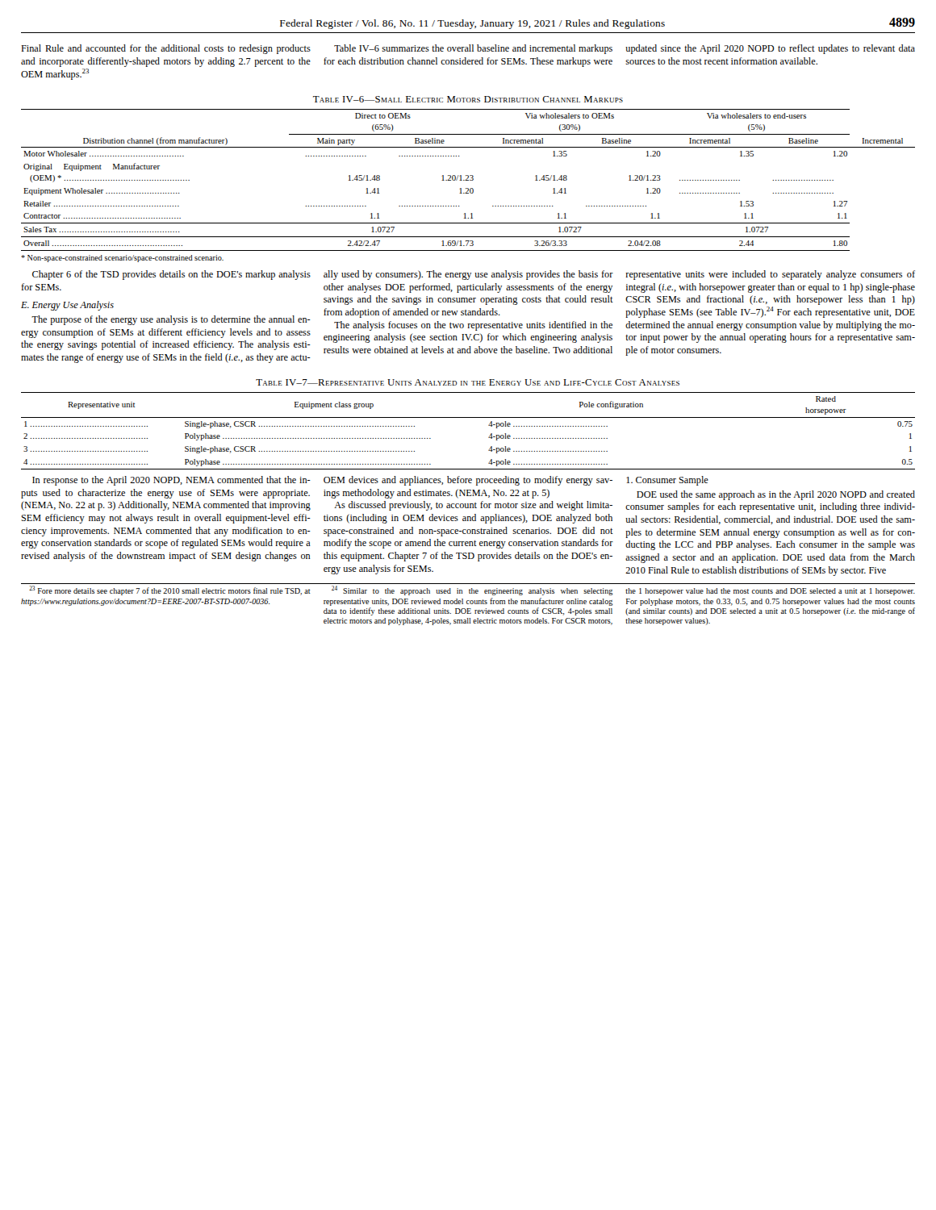Federal Register / Vol. 86, No. 11 / Tuesday, January 19, 2021 / Rules and Regulations
4899
Final Rule and accounted for the additional costs to redesign products and incorporate differently-shaped motors by adding 2.7 percent to the OEM markups.23
Table IV–6 summarizes the overall baseline and incremental markups for each distribution channel considered for SEMs. These markups were updated since the April 2020 NOPD to reflect updates to relevant data sources to the most recent information available.
Table IV–6—Small Electric Motors Distribution Channel Markups
| Distribution channel (from manufacturer) | Direct to OEMs (65%) | Via wholesalers to OEMs (30%) | Via wholesalers to end-users (5%) |
| --- | --- | --- | --- |
| Main party | Baseline | Incremental | Baseline | Incremental | Baseline | Incremental |
| Motor Wholesaler ..................................... | ........................ | ........................ | 1.35 | 1.20 | 1.35 | 1.20 |
| Original Equipment Manufacturer (OEM) * ................................................. | 1.45/1.48 | 1.20/1.23 | 1.45/1.48 | 1.20/1.23 | ........................ | ........................ |
| Equipment Wholesaler ............................. | 1.41 | 1.20 | 1.41 | 1.20 | ........................ | ........................ |
| Retailer ................................................. | ........................ | ........................ | ........................ | ........................ | 1.53 | 1.27 |
| Contractor .............................................. | 1.1 | 1.1 | 1.1 | 1.1 | 1.1 | 1.1 |
| Sales Tax ............................................... | 1.0727 | 1.0727 | 1.0727 |
| Overall ................................................... | 2.42/2.47 | 1.69/1.73 | 3.26/3.33 | 2.04/2.08 | 2.44 | 1.80 |
* Non-space-constrained scenario/space-constrained scenario.
Chapter 6 of the TSD provides details on the DOE's markup analysis for SEMs.
E. Energy Use Analysis
The purpose of the energy use analysis is to determine the annual energy consumption of SEMs at different efficiency levels and to assess the energy savings potential of increased efficiency. The analysis estimates the range of energy use of SEMs in the field (i.e., as they are actually used by consumers). The energy use analysis provides the basis for other analyses DOE performed, particularly assessments of the energy savings and the savings in consumer operating costs that could result from adoption of amended or new standards.
The analysis focuses on the two representative units identified in the engineering analysis (see section IV.C) for which engineering analysis results were obtained at levels at and above the baseline. Two additional representative units were included to separately analyze consumers of integral (i.e., with horsepower greater than or equal to 1 hp) single-phase CSCR SEMs and fractional (i.e., with horsepower less than 1 hp) polyphase SEMs (see Table IV–7).24 For each representative unit, DOE determined the annual energy consumption value by multiplying the motor input power by the annual operating hours for a representative sample of motor consumers.
Table IV–7—Representative Units Analyzed in the Energy Use and Life-Cycle Cost Analyses
| Representative unit | Equipment class group | Pole configuration | Rated horsepower |
| --- | --- | --- | --- |
| 1 .............................................. | Single-phase, CSCR ............................................................. | 4-pole ..................................... | 0.75 |
| 2 .............................................. | Polyphase ................................................................................. | 4-pole ..................................... | 1 |
| 3 .............................................. | Single-phase, CSCR ............................................................. | 4-pole ..................................... | 1 |
| 4 .............................................. | Polyphase ................................................................................. | 4-pole ..................................... | 0.5 |
In response to the April 2020 NOPD, NEMA commented that the inputs used to characterize the energy use of SEMs were appropriate. (NEMA, No. 22 at p. 3) Additionally, NEMA commented that improving SEM efficiency may not always result in overall equipment-level efficiency improvements. NEMA commented that any modification to energy conservation standards or scope of regulated SEMs would require a revised analysis of the downstream impact of SEM design changes on OEM devices and appliances, before proceeding to modify energy savings methodology and estimates. (NEMA, No. 22 at p. 5)
As discussed previously, to account for motor size and weight limitations (including in OEM devices and appliances), DOE analyzed both space-constrained and non-space-constrained scenarios. DOE did not modify the scope or amend the current energy conservation standards for this equipment. Chapter 7 of the TSD provides details on the DOE's energy use analysis for SEMs.
1. Consumer Sample
DOE used the same approach as in the April 2020 NOPD and created consumer samples for each representative unit, including three individual sectors: Residential, commercial, and industrial. DOE used the samples to determine SEM annual energy consumption as well as for conducting the LCC and PBP analyses. Each consumer in the sample was assigned a sector and an application. DOE used data from the March 2010 Final Rule to establish distributions of SEMs by sector. Five
23 Fore more details see chapter 7 of the 2010 small electric motors final rule TSD, at https://www.regulations.gov/document?D=EERE-2007-BT-STD-0007-0036.
24 Similar to the approach used in the engineering analysis when selecting representative units, DOE reviewed model counts from the manufacturer online catalog data to identify these additional units. DOE reviewed counts of CSCR, 4-poles small electric motors and polyphase, 4-poles, small electric motors models. For CSCR motors, the 1 horsepower value had the most counts and DOE selected a unit at 1 horsepower. For polyphase motors, the 0.33, 0.5, and 0.75 horsepower values had the most counts (and similar counts) and DOE selected a unit at 0.5 horsepower (i.e. the mid-range of these horsepower values).